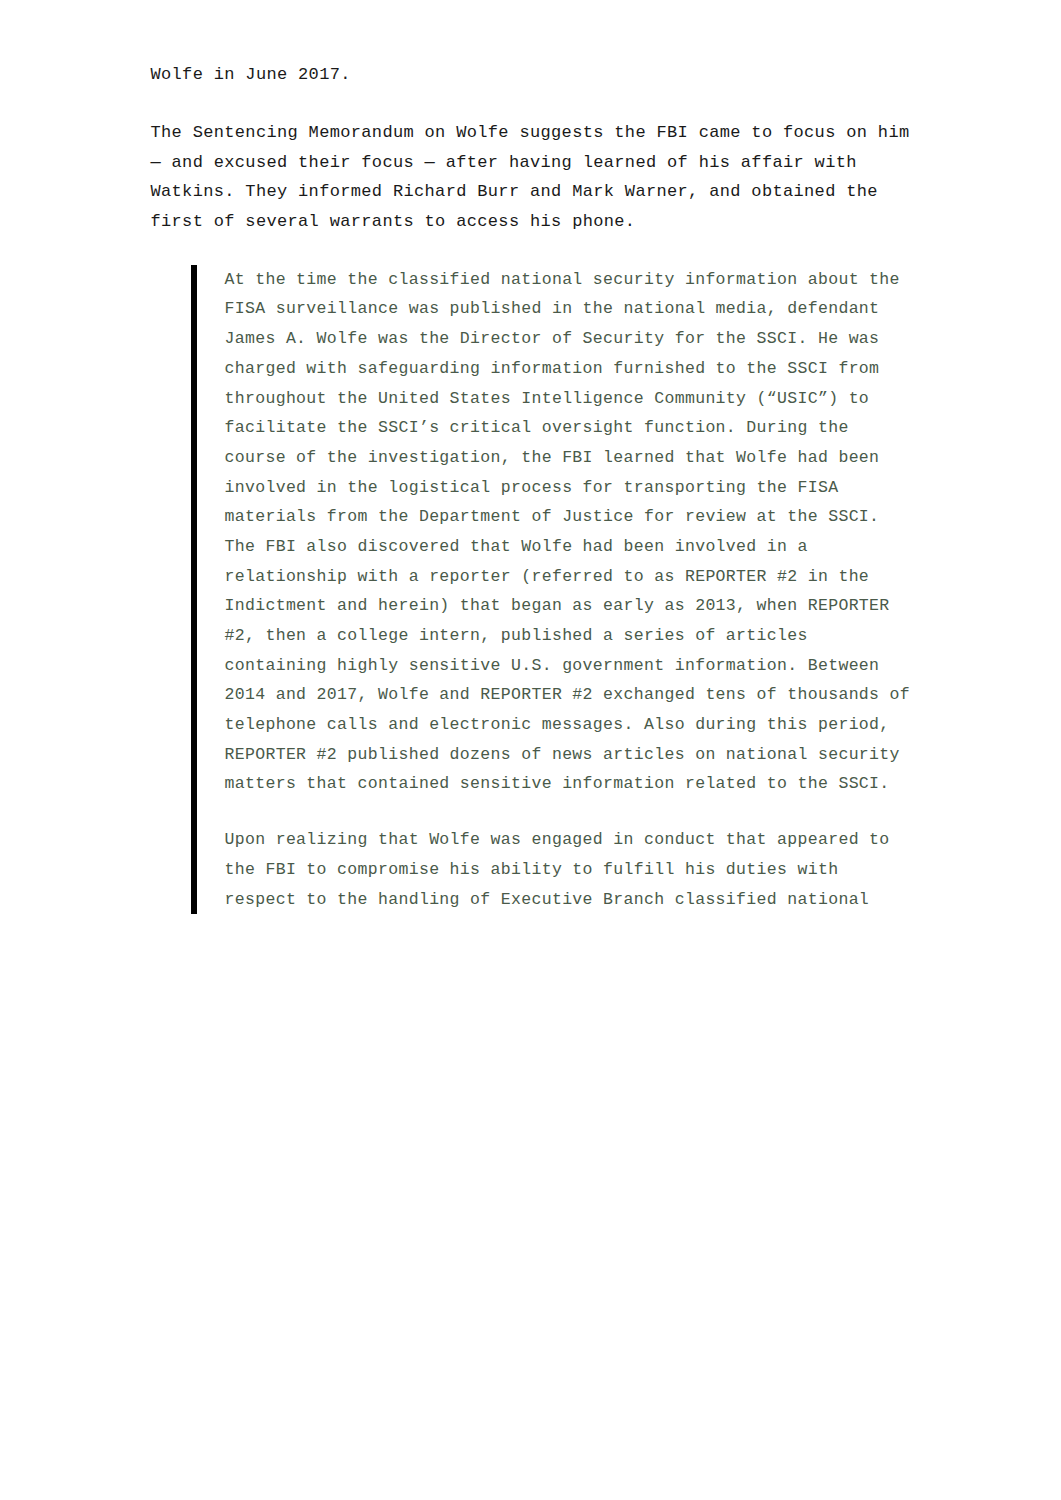Wolfe in June 2017.
The Sentencing Memorandum on Wolfe suggests the FBI came to focus on him — and excused their focus — after having learned of his affair with Watkins. They informed Richard Burr and Mark Warner, and obtained the first of several warrants to access his phone.
At the time the classified national security information about the FISA surveillance was published in the national media, defendant James A. Wolfe was the Director of Security for the SSCI. He was charged with safeguarding information furnished to the SSCI from throughout the United States Intelligence Community (“USIC”) to facilitate the SSCI’s critical oversight function. During the course of the investigation, the FBI learned that Wolfe had been involved in the logistical process for transporting the FISA materials from the Department of Justice for review at the SSCI. The FBI also discovered that Wolfe had been involved in a relationship with a reporter (referred to as REPORTER #2 in the Indictment and herein) that began as early as 2013, when REPORTER #2, then a college intern, published a series of articles containing highly sensitive U.S. government information. Between 2014 and 2017, Wolfe and REPORTER #2 exchanged tens of thousands of telephone calls and electronic messages. Also during this period, REPORTER #2 published dozens of news articles on national security matters that contained sensitive information related to the SSCI.
Upon realizing that Wolfe was engaged in conduct that appeared to the FBI to compromise his ability to fulfill his duties with respect to the handling of Executive Branch classified national